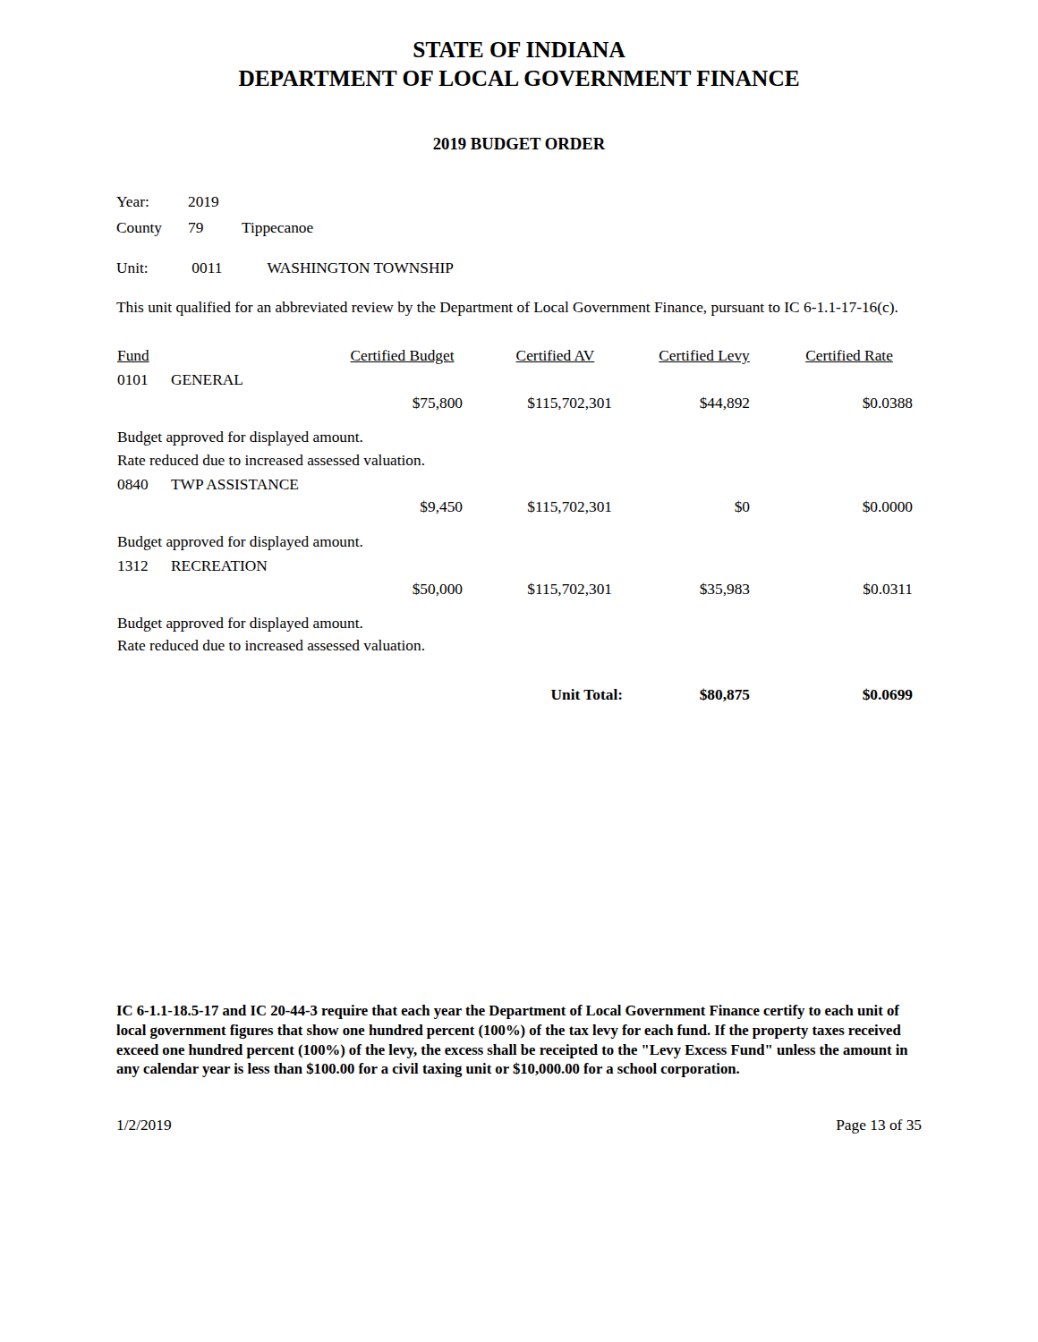STATE OF INDIANA
DEPARTMENT OF LOCAL GOVERNMENT FINANCE
2019 BUDGET ORDER
Year: 2019
County 79 Tippecanoe
Unit: 0011 WASHINGTON TOWNSHIP
This unit qualified for an abbreviated review by the Department of Local Government Finance, pursuant to IC 6-1.1-17-16(c).
| Fund | Certified Budget | Certified AV | Certified Levy | Certified Rate |
| --- | --- | --- | --- | --- |
| 0101 GENERAL |
| | $75,800 | $115,702,301 | $44,892 | $0.0388 |
| Budget approved for displayed amount. Rate reduced due to increased assessed valuation. |
| 0840 TWP ASSISTANCE |
| | $9,450 | $115,702,301 | $0 | $0.0000 |
| Budget approved for displayed amount. |
| 1312 RECREATION |
| | $50,000 | $115,702,301 | $35,983 | $0.0311 |
| Budget approved for displayed amount. Rate reduced due to increased assessed valuation. |
| | | Unit Total: | $80,875 | $0.0699 |
IC 6-1.1-18.5-17 and IC 20-44-3 require that each year the Department of Local Government Finance certify to each unit of local government figures that show one hundred percent (100%) of the tax levy for each fund. If the property taxes received exceed one hundred percent (100%) of the levy, the excess shall be receipted to the "Levy Excess Fund" unless the amount in any calendar year is less than $100.00 for a civil taxing unit or $10,000.00 for a school corporation.
1/2/2019
Page 13 of 35